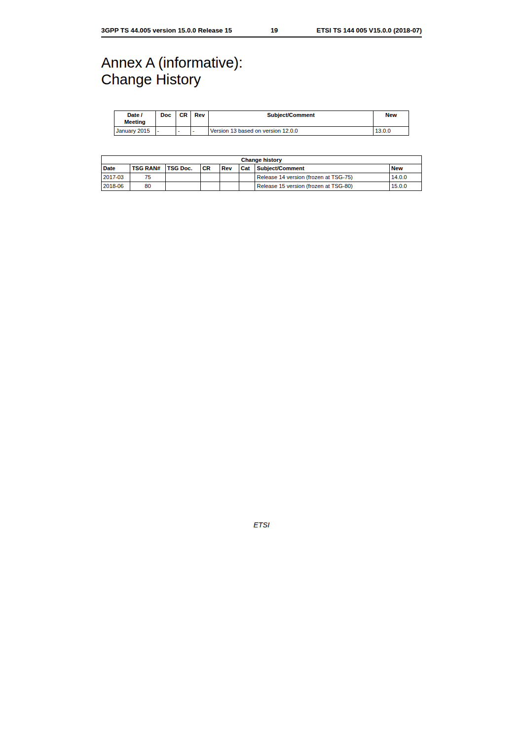3GPP TS 44.005 version 15.0.0 Release 15
19
ETSI TS 144 005 V15.0.0 (2018-07)
Annex A (informative):
Change History
| Date / Meeting | Doc | CR | Rev | Subject/Comment | New |
| --- | --- | --- | --- | --- | --- |
| January 2015 | - | - | - | Version 13 based on version 12.0.0 | 13.0.0 |
Change history
| Date | TSG RAN# | TSG Doc. | CR | Rev | Cat | Subject/Comment | New |
| --- | --- | --- | --- | --- | --- | --- | --- |
| 2017-03 | 75 | | | | | Release 14 version (frozen at TSG-75) | 14.0.0 |
| 2018-06 | 80 | | | | | Release 15 version (frozen at TSG-80) | 15.0.0 |
ETSI